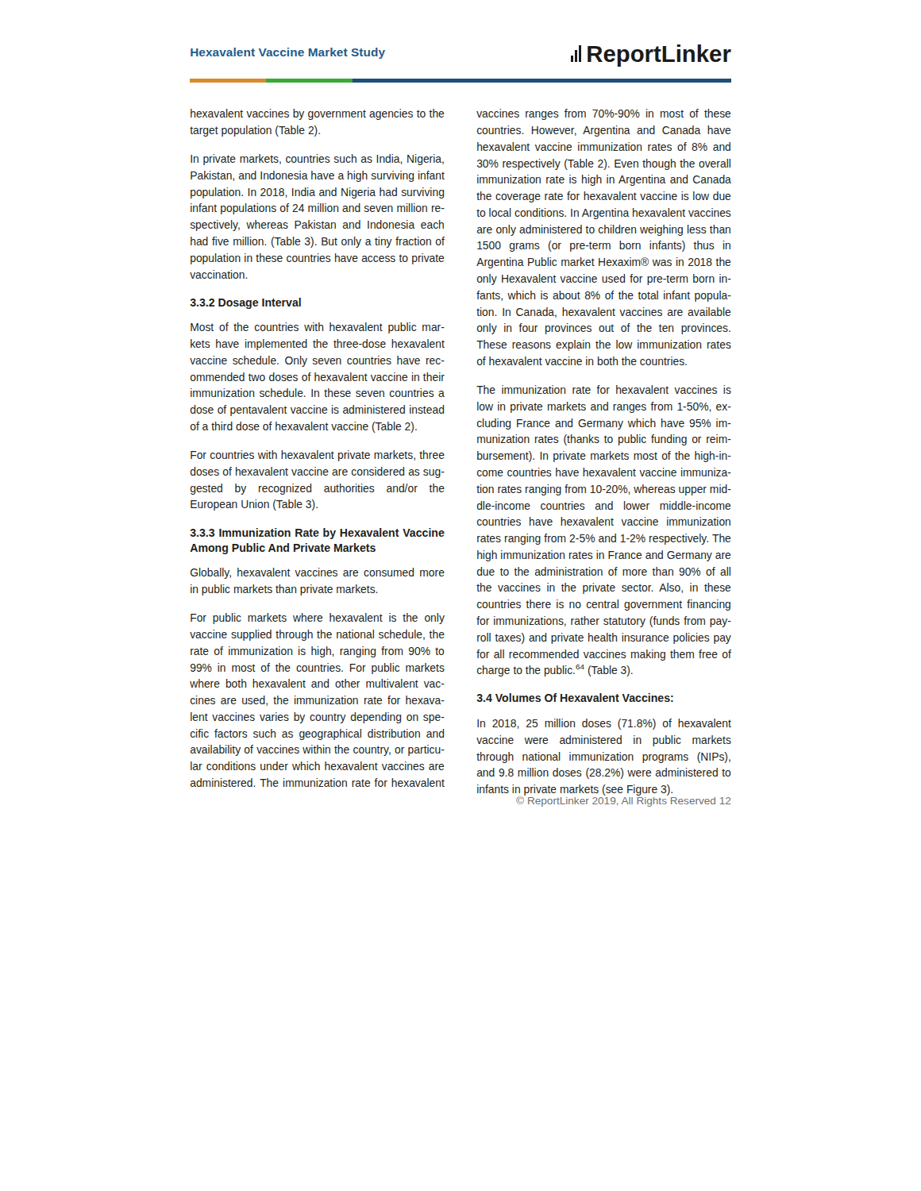Hexavalent Vaccine Market Study
ReportLinker
hexavalent vaccines by government agencies to the target population (Table 2).
In private markets, countries such as India, Nigeria, Pakistan, and Indonesia have a high surviving infant population. In 2018, India and Nigeria had surviving infant populations of 24 million and seven million respectively, whereas Pakistan and Indonesia each had five million. (Table 3). But only a tiny fraction of population in these countries have access to private vaccination.
3.3.2 Dosage Interval
Most of the countries with hexavalent public markets have implemented the three-dose hexavalent vaccine schedule. Only seven countries have recommended two doses of hexavalent vaccine in their immunization schedule. In these seven countries a dose of pentavalent vaccine is administered instead of a third dose of hexavalent vaccine (Table 2).
For countries with hexavalent private markets, three doses of hexavalent vaccine are considered as suggested by recognized authorities and/or the European Union (Table 3).
3.3.3 Immunization Rate by Hexavalent Vaccine Among Public And Private Markets
Globally, hexavalent vaccines are consumed more in public markets than private markets.
For public markets where hexavalent is the only vaccine supplied through the national schedule, the rate of immunization is high, ranging from 90% to 99% in most of the countries. For public markets where both hexavalent and other multivalent vaccines are used, the immunization rate for hexavalent vaccines varies by country depending on specific factors such as geographical distribution and availability of vaccines within the country, or particular conditions under which hexavalent vaccines are administered. The immunization rate for hexavalent vaccines ranges from 70%-90% in most of these countries. However, Argentina and Canada have hexavalent vaccine immunization rates of 8% and 30% respectively (Table 2). Even though the overall immunization rate is high in Argentina and Canada the coverage rate for hexavalent vaccine is low due to local conditions. In Argentina hexavalent vaccines are only administered to children weighing less than 1500 grams (or pre-term born infants) thus in Argentina Public market Hexaxim® was in 2018 the only Hexavalent vaccine used for pre-term born infants, which is about 8% of the total infant population. In Canada, hexavalent vaccines are available only in four provinces out of the ten provinces. These reasons explain the low immunization rates of hexavalent vaccine in both the countries.
The immunization rate for hexavalent vaccines is low in private markets and ranges from 1-50%, excluding France and Germany which have 95% immunization rates (thanks to public funding or reimbursement). In private markets most of the high-income countries have hexavalent vaccine immunization rates ranging from 10-20%, whereas upper middle-income countries and lower middle-income countries have hexavalent vaccine immunization rates ranging from 2-5% and 1-2% respectively. The high immunization rates in France and Germany are due to the administration of more than 90% of all the vaccines in the private sector. Also, in these countries there is no central government financing for immunizations, rather statutory (funds from payroll taxes) and private health insurance policies pay for all recommended vaccines making them free of charge to the public.64 (Table 3).
3.4 Volumes Of Hexavalent Vaccines:
In 2018, 25 million doses (71.8%) of hexavalent vaccine were administered in public markets through national immunization programs (NIPs), and 9.8 million doses (28.2%) were administered to infants in private markets (see Figure 3).
© ReportLinker 2019, All Rights Reserved 12